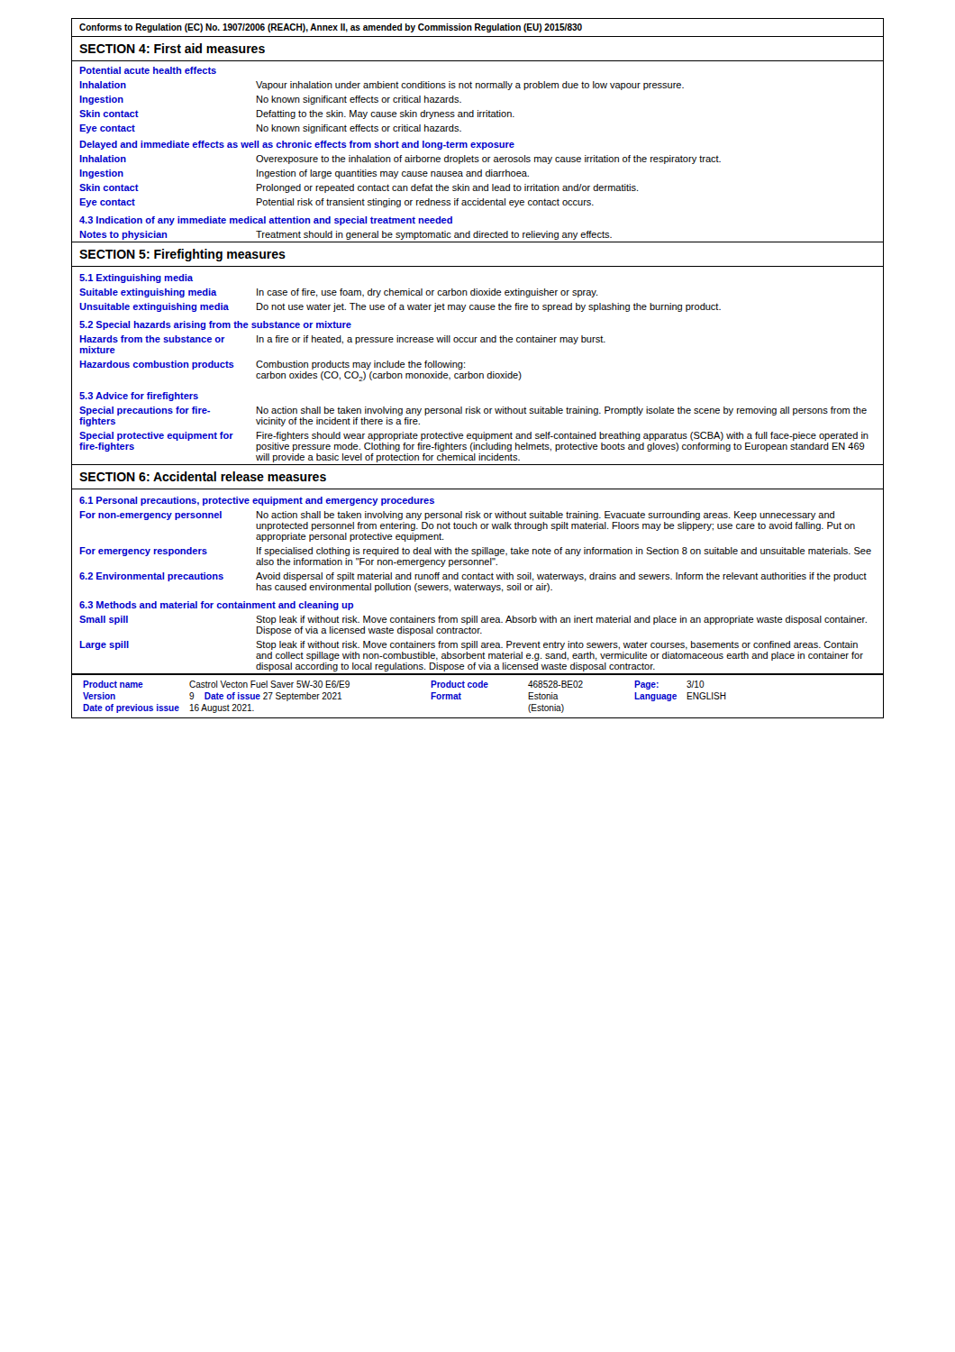Conforms to Regulation (EC) No. 1907/2006 (REACH), Annex II, as amended by Commission Regulation (EU) 2015/830
SECTION 4: First aid measures
Potential acute health effects
| Inhalation | Vapour inhalation under ambient conditions is not normally a problem due to low vapour pressure. |
| Ingestion | No known significant effects or critical hazards. |
| Skin contact | Defatting to the skin. May cause skin dryness and irritation. |
| Eye contact | No known significant effects or critical hazards. |
Delayed and immediate effects as well as chronic effects from short and long-term exposure
| Inhalation | Overexposure to the inhalation of airborne droplets or aerosols may cause irritation of the respiratory tract. |
| Ingestion | Ingestion of large quantities may cause nausea and diarrhoea. |
| Skin contact | Prolonged or repeated contact can defat the skin and lead to irritation and/or dermatitis. |
| Eye contact | Potential risk of transient stinging or redness if accidental eye contact occurs. |
4.3 Indication of any immediate medical attention and special treatment needed
| Notes to physician | Treatment should in general be symptomatic and directed to relieving any effects. |
SECTION 5: Firefighting measures
5.1 Extinguishing media
| Suitable extinguishing media | In case of fire, use foam, dry chemical or carbon dioxide extinguisher or spray. |
| Unsuitable extinguishing media | Do not use water jet. The use of a water jet may cause the fire to spread by splashing the burning product. |
5.2 Special hazards arising from the substance or mixture
| Hazards from the substance or mixture | In a fire or if heated, a pressure increase will occur and the container may burst. |
| Hazardous combustion products | Combustion products may include the following: carbon oxides (CO, CO 2 ) (carbon monoxide, carbon dioxide) |
5.3 Advice for firefighters
| Special precautions for fire-fighters | No action shall be taken involving any personal risk or without suitable training. Promptly isolate the scene by removing all persons from the vicinity of the incident if there is a fire. |
| Special protective equipment for fire-fighters | Fire-fighters should wear appropriate protective equipment and self-contained breathing apparatus (SCBA) with a full face-piece operated in positive pressure mode. Clothing for fire-fighters (including helmets, protective boots and gloves) conforming to European standard EN 469 will provide a basic level of protection for chemical incidents. |
SECTION 6: Accidental release measures
6.1 Personal precautions, protective equipment and emergency procedures
| For non-emergency personnel | No action shall be taken involving any personal risk or without suitable training. Evacuate surrounding areas. Keep unnecessary and unprotected personnel from entering. Do not touch or walk through spilt material. Floors may be slippery; use care to avoid falling. Put on appropriate personal protective equipment. |
| For emergency responders | If specialised clothing is required to deal with the spillage, take note of any information in Section 8 on suitable and unsuitable materials. See also the information in "For non-emergency personnel". |
| 6.2 Environmental precautions | Avoid dispersal of spilt material and runoff and contact with soil, waterways, drains and sewers. Inform the relevant authorities if the product has caused environmental pollution (sewers, waterways, soil or air). |
6.3 Methods and material for containment and cleaning up
| Small spill | Stop leak if without risk. Move containers from spill area. Absorb with an inert material and place in an appropriate waste disposal container. Dispose of via a licensed waste disposal contractor. |
| Large spill | Stop leak if without risk. Move containers from spill area. Prevent entry into sewers, water courses, basements or confined areas. Contain and collect spillage with non-combustible, absorbent material e.g. sand, earth, vermiculite or diatomaceous earth and place in container for disposal according to local regulations. Dispose of via a licensed waste disposal contractor. |
| Product name | Castrol Vecton Fuel Saver 5W-30 E6/E9 | Product code | 468528-BE02 | Page: | 3/10 |
| Version | 9 Date of issue 27 September 2021 | Format | Estonia | Language | ENGLISH |
| Date of previous issue | 16 August 2021. | | (Estonia) | | |